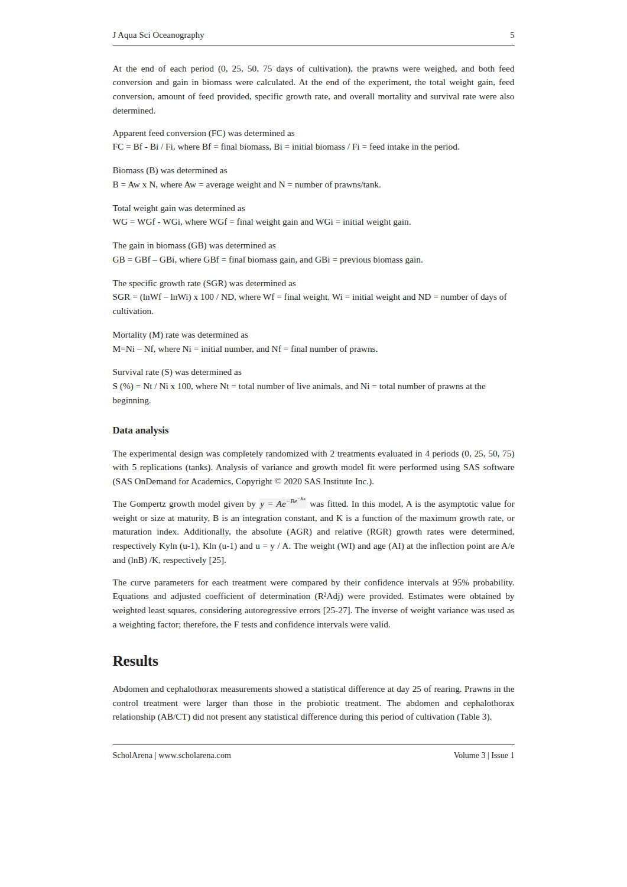J Aqua Sci Oceanography
5
At the end of each period (0, 25, 50, 75 days of cultivation), the prawns were weighed, and both feed conversion and gain in biomass were calculated. At the end of the experiment, the total weight gain, feed conversion, amount of feed provided, specific growth rate, and overall mortality and survival rate were also determined.
Apparent feed conversion (FC) was determined as
FC = Bf - Bi / Fi, where Bf = final biomass, Bi = initial biomass / Fi = feed intake in the period.
Biomass (B) was determined as
B = Aw x N, where Aw = average weight and N = number of prawns/tank.
Total weight gain was determined as
WG = WGf - WGi, where WGf = final weight gain and WGi = initial weight gain.
The gain in biomass (GB) was determined as
GB = GBf – GBi, where GBf = final biomass gain, and GBi = previous biomass gain.
The specific growth rate (SGR) was determined as
SGR = (lnWf – lnWi) x 100 / ND, where Wf = final weight, Wi = initial weight and ND = number of days of cultivation.
Mortality (M) rate was determined as
M=Ni – Nf, where Ni = initial number, and Nf = final number of prawns.
Survival rate (S) was determined as
S (%) = Nt / Ni x 100, where Nt = total number of live animals, and Ni = total number of prawns at the beginning.
Data analysis
The experimental design was completely randomized with 2 treatments evaluated in 4 periods (0, 25, 50, 75) with 5 replications (tanks). Analysis of variance and growth model fit were performed using SAS software (SAS OnDemand for Academics, Copyright © 2020 SAS Institute Inc.).
The Gompertz growth model given by y = Ae−Be−Kx was fitted. In this model, A is the asymptotic value for weight or size at maturity, B is an integration constant, and K is a function of the maximum growth rate, or maturation index. Additionally, the absolute (AGR) and relative (RGR) growth rates were determined, respectively Kyln (u-1), Kln (u-1) and u = y / A. The weight (WI) and age (AI) at the inflection point are A/e and (lnB) /K, respectively [25].
The curve parameters for each treatment were compared by their confidence intervals at 95% probability. Equations and adjusted coefficient of determination (R²Adj) were provided. Estimates were obtained by weighted least squares, considering autoregressive errors [25-27]. The inverse of weight variance was used as a weighting factor; therefore, the F tests and confidence intervals were valid.
Results
Abdomen and cephalothorax measurements showed a statistical difference at day 25 of rearing. Prawns in the control treatment were larger than those in the probiotic treatment. The abdomen and cephalothorax relationship (AB/CT) did not present any statistical difference during this period of cultivation (Table 3).
ScholArena | www.scholarena.com
Volume 3 | Issue 1